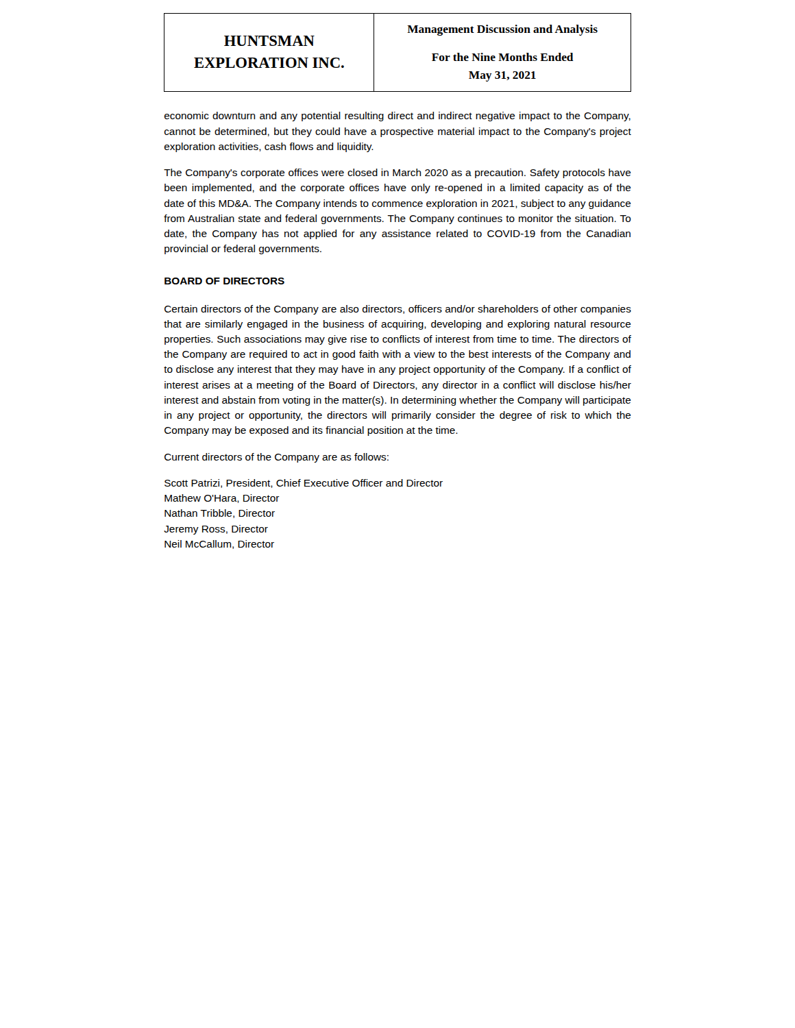| HUNTSMAN EXPLORATION INC. | Management Discussion and Analysis For the Nine Months Ended May 31, 2021 |
economic downturn and any potential resulting direct and indirect negative impact to the Company, cannot be determined, but they could have a prospective material impact to the Company's project exploration activities, cash flows and liquidity.
The Company's corporate offices were closed in March 2020 as a precaution. Safety protocols have been implemented, and the corporate offices have only re-opened in a limited capacity as of the date of this MD&A. The Company intends to commence exploration in 2021, subject to any guidance from Australian state and federal governments. The Company continues to monitor the situation. To date, the Company has not applied for any assistance related to COVID-19 from the Canadian provincial or federal governments.
BOARD OF DIRECTORS
Certain directors of the Company are also directors, officers and/or shareholders of other companies that are similarly engaged in the business of acquiring, developing and exploring natural resource properties. Such associations may give rise to conflicts of interest from time to time. The directors of the Company are required to act in good faith with a view to the best interests of the Company and to disclose any interest that they may have in any project opportunity of the Company. If a conflict of interest arises at a meeting of the Board of Directors, any director in a conflict will disclose his/her interest and abstain from voting in the matter(s). In determining whether the Company will participate in any project or opportunity, the directors will primarily consider the degree of risk to which the Company may be exposed and its financial position at the time.
Current directors of the Company are as follows:
Scott Patrizi, President, Chief Executive Officer and Director
Mathew O'Hara, Director
Nathan Tribble, Director
Jeremy Ross, Director
Neil McCallum, Director